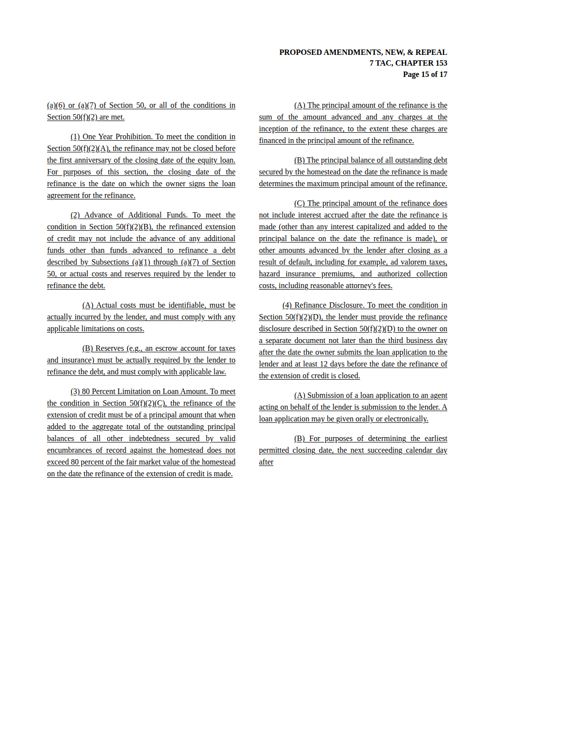PROPOSED AMENDMENTS, NEW, & REPEAL
7 TAC, CHAPTER 153
Page 15 of 17
(a)(6) or (a)(7) of Section 50, or all of the conditions in Section 50(f)(2) are met.
(1) One Year Prohibition. To meet the condition in Section 50(f)(2)(A), the refinance may not be closed before the first anniversary of the closing date of the equity loan. For purposes of this section, the closing date of the refinance is the date on which the owner signs the loan agreement for the refinance.
(2) Advance of Additional Funds. To meet the condition in Section 50(f)(2)(B), the refinanced extension of credit may not include the advance of any additional funds other than funds advanced to refinance a debt described by Subsections (a)(1) through (a)(7) of Section 50, or actual costs and reserves required by the lender to refinance the debt.
(A) Actual costs must be identifiable, must be actually incurred by the lender, and must comply with any applicable limitations on costs.
(B) Reserves (e.g., an escrow account for taxes and insurance) must be actually required by the lender to refinance the debt, and must comply with applicable law.
(3) 80 Percent Limitation on Loan Amount. To meet the condition in Section 50(f)(2)(C), the refinance of the extension of credit must be of a principal amount that when added to the aggregate total of the outstanding principal balances of all other indebtedness secured by valid encumbrances of record against the homestead does not exceed 80 percent of the fair market value of the homestead on the date the refinance of the extension of credit is made.
(A) The principal amount of the refinance is the sum of the amount advanced and any charges at the inception of the refinance, to the extent these charges are financed in the principal amount of the refinance.
(B) The principal balance of all outstanding debt secured by the homestead on the date the refinance is made determines the maximum principal amount of the refinance.
(C) The principal amount of the refinance does not include interest accrued after the date the refinance is made (other than any interest capitalized and added to the principal balance on the date the refinance is made), or other amounts advanced by the lender after closing as a result of default, including for example, ad valorem taxes, hazard insurance premiums, and authorized collection costs, including reasonable attorney's fees.
(4) Refinance Disclosure. To meet the condition in Section 50(f)(2)(D), the lender must provide the refinance disclosure described in Section 50(f)(2)(D) to the owner on a separate document not later than the third business day after the date the owner submits the loan application to the lender and at least 12 days before the date the refinance of the extension of credit is closed.
(A) Submission of a loan application to an agent acting on behalf of the lender is submission to the lender. A loan application may be given orally or electronically.
(B) For purposes of determining the earliest permitted closing date, the next succeeding calendar day after